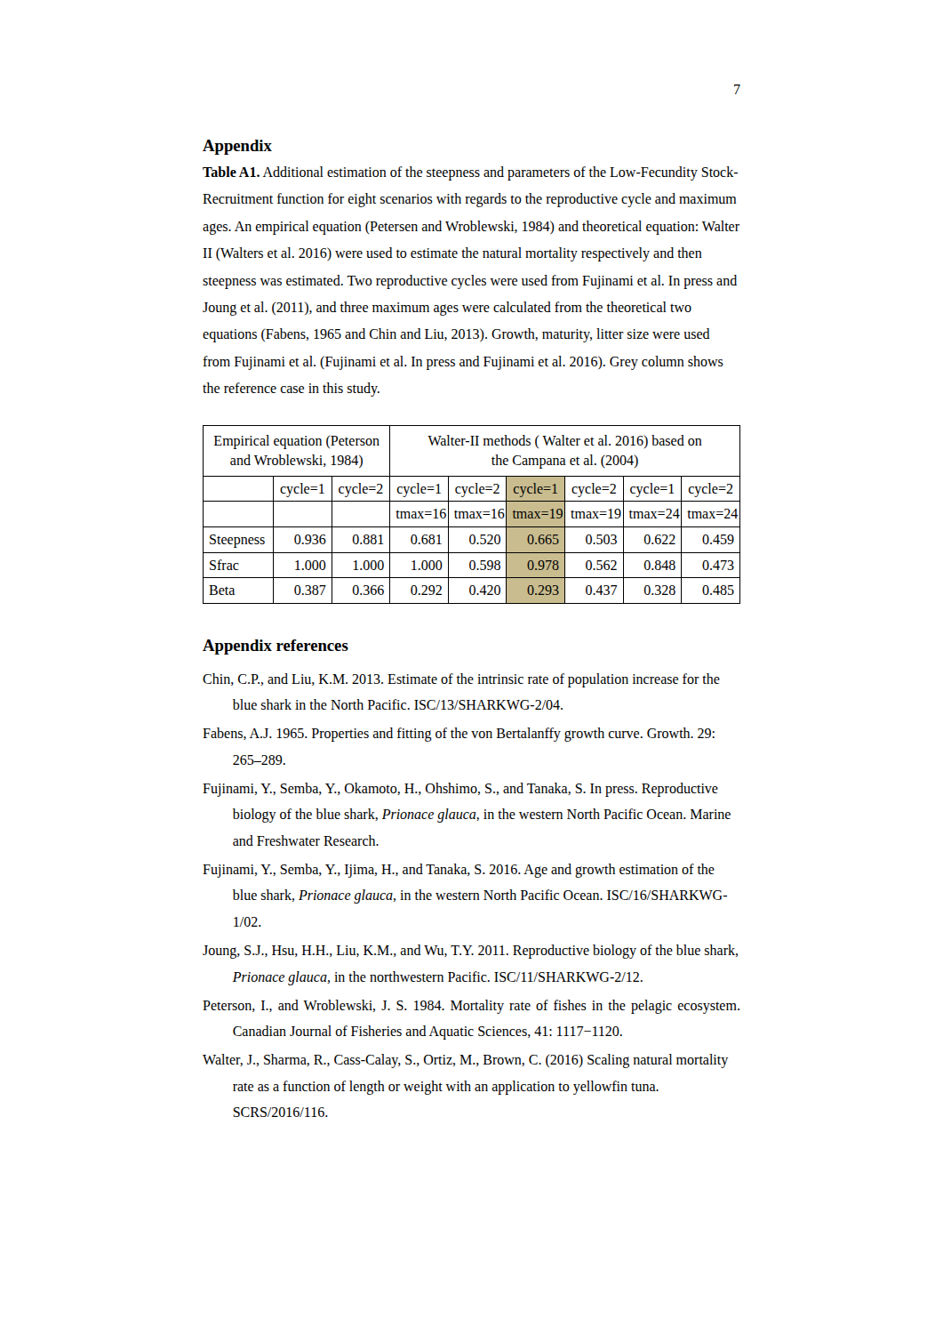7
Appendix
Table A1. Additional estimation of the steepness and parameters of the Low-Fecundity Stock-Recruitment function for eight scenarios with regards to the reproductive cycle and maximum ages. An empirical equation (Petersen and Wroblewski, 1984) and theoretical equation: Walter II (Walters et al. 2016) were used to estimate the natural mortality respectively and then steepness was estimated. Two reproductive cycles were used from Fujinami et al. In press and Joung et al. (2011), and three maximum ages were calculated from the theoretical two equations (Fabens, 1965 and Chin and Liu, 2013). Growth, maturity, litter size were used from Fujinami et al. (Fujinami et al. In press and Fujinami et al. 2016). Grey column shows the reference case in this study.
| Empirical equation (Peterson and Wroblewski, 1984) | Walter-II methods ( Walter et al. 2016) based on the Campana et al. (2004) |
| --- | --- |
| | cycle=1 | cycle=2 | cycle=1 | cycle=2 | cycle=1 | cycle=2 | cycle=1 | cycle=2 |
| | | | tmax=16 | tmax=16 | tmax=19 | tmax=19 | tmax=24 | tmax=24 |
| Steepness | 0.936 | 0.881 | 0.681 | 0.520 | 0.665 | 0.503 | 0.622 | 0.459 |
| Sfrac | 1.000 | 1.000 | 1.000 | 0.598 | 0.978 | 0.562 | 0.848 | 0.473 |
| Beta | 0.387 | 0.366 | 0.292 | 0.420 | 0.293 | 0.437 | 0.328 | 0.485 |
Appendix references
Chin, C.P., and Liu, K.M. 2013. Estimate of the intrinsic rate of population increase for the blue shark in the North Pacific. ISC/13/SHARKWG-2/04.
Fabens, A.J. 1965. Properties and fitting of the von Bertalanffy growth curve. Growth. 29: 265–289.
Fujinami, Y., Semba, Y., Okamoto, H., Ohshimo, S., and Tanaka, S. In press. Reproductive biology of the blue shark, Prionace glauca, in the western North Pacific Ocean. Marine and Freshwater Research.
Fujinami, Y., Semba, Y., Ijima, H., and Tanaka, S. 2016. Age and growth estimation of the blue shark, Prionace glauca, in the western North Pacific Ocean. ISC/16/SHARKWG-1/02.
Joung, S.J., Hsu, H.H., Liu, K.M., and Wu, T.Y. 2011. Reproductive biology of the blue shark, Prionace glauca, in the northwestern Pacific. ISC/11/SHARKWG-2/12.
Peterson, I., and Wroblewski, J. S. 1984. Mortality rate of fishes in the pelagic ecosystem. Canadian Journal of Fisheries and Aquatic Sciences, 41: 1117−1120.
Walter, J., Sharma, R., Cass-Calay, S., Ortiz, M., Brown, C. (2016) Scaling natural mortality rate as a function of length or weight with an application to yellowfin tuna. SCRS/2016/116.